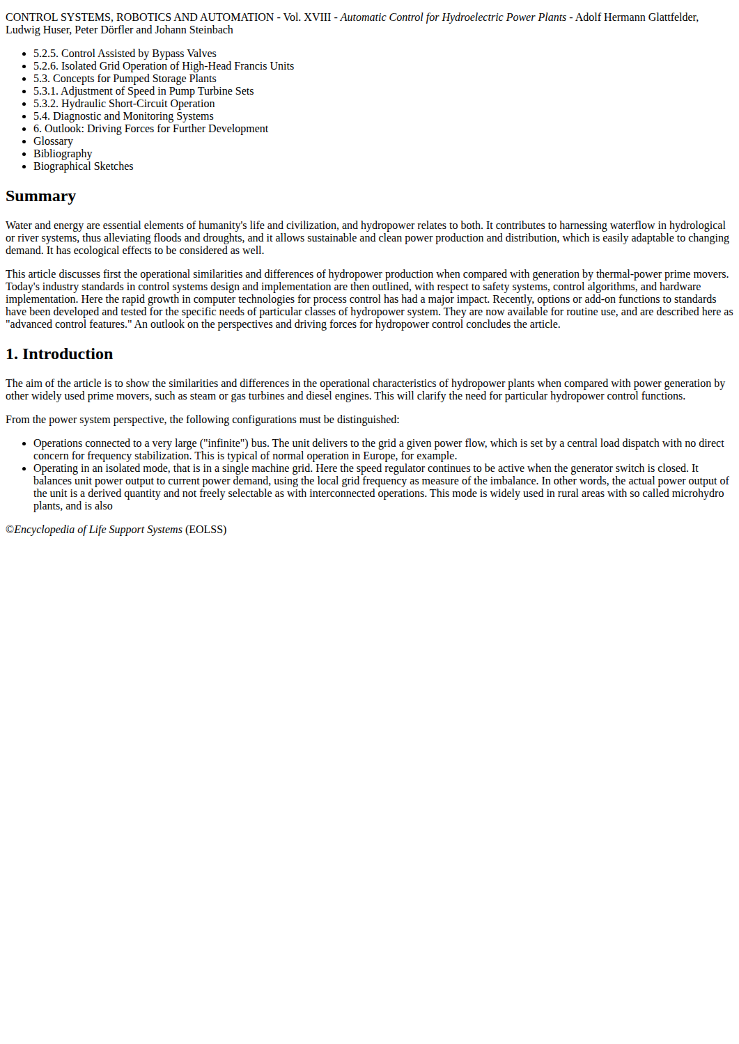CONTROL SYSTEMS, ROBOTICS AND AUTOMATION - Vol. XVIII - Automatic Control for Hydroelectric Power Plants - Adolf Hermann Glattfelder, Ludwig Huser, Peter Dörfler and Johann Steinbach
5.2.5. Control Assisted by Bypass Valves
5.2.6. Isolated Grid Operation of High-Head Francis Units
5.3. Concepts for Pumped Storage Plants
5.3.1. Adjustment of Speed in Pump Turbine Sets
5.3.2. Hydraulic Short-Circuit Operation
5.4. Diagnostic and Monitoring Systems
6. Outlook: Driving Forces for Further Development
Glossary
Bibliography
Biographical Sketches
Summary
Water and energy are essential elements of humanity's life and civilization, and hydropower relates to both. It contributes to harnessing waterflow in hydrological or river systems, thus alleviating floods and droughts, and it allows sustainable and clean power production and distribution, which is easily adaptable to changing demand. It has ecological effects to be considered as well.
This article discusses first the operational similarities and differences of hydropower production when compared with generation by thermal-power prime movers. Today's industry standards in control systems design and implementation are then outlined, with respect to safety systems, control algorithms, and hardware implementation. Here the rapid growth in computer technologies for process control has had a major impact. Recently, options or add-on functions to standards have been developed and tested for the specific needs of particular classes of hydropower system. They are now available for routine use, and are described here as "advanced control features." An outlook on the perspectives and driving forces for hydropower control concludes the article.
1. Introduction
The aim of the article is to show the similarities and differences in the operational characteristics of hydropower plants when compared with power generation by other widely used prime movers, such as steam or gas turbines and diesel engines. This will clarify the need for particular hydropower control functions.
From the power system perspective, the following configurations must be distinguished:
Operations connected to a very large ("infinite") bus. The unit delivers to the grid a given power flow, which is set by a central load dispatch with no direct concern for frequency stabilization. This is typical of normal operation in Europe, for example.
Operating in an isolated mode, that is in a single machine grid. Here the speed regulator continues to be active when the generator switch is closed. It balances unit power output to current power demand, using the local grid frequency as measure of the imbalance. In other words, the actual power output of the unit is a derived quantity and not freely selectable as with interconnected operations. This mode is widely used in rural areas with so called microhydro plants, and is also
©Encyclopedia of Life Support Systems (EOLSS)